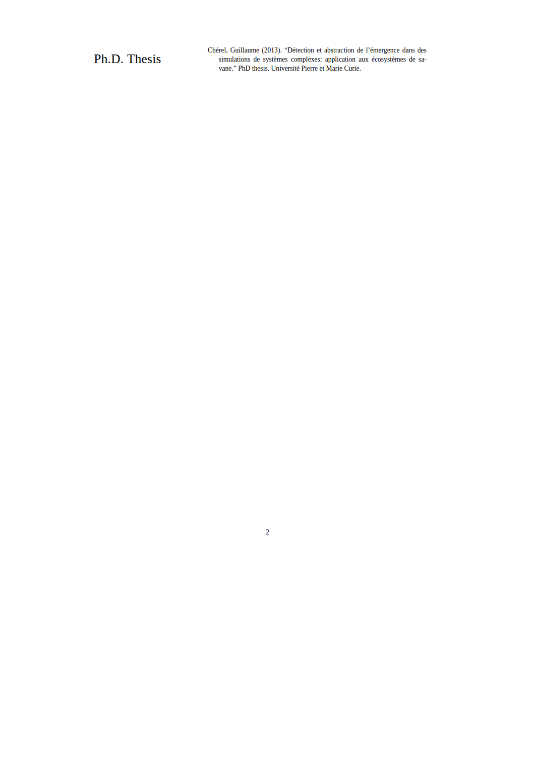Ph.D. Thesis
Chérel, Guillaume (2013). “Détection et abstraction de l’émergence dans des simulations de systèmes complexes: application aux écosystèmes de savane.” PhD thesis. Université Pierre et Marie Curie.
2